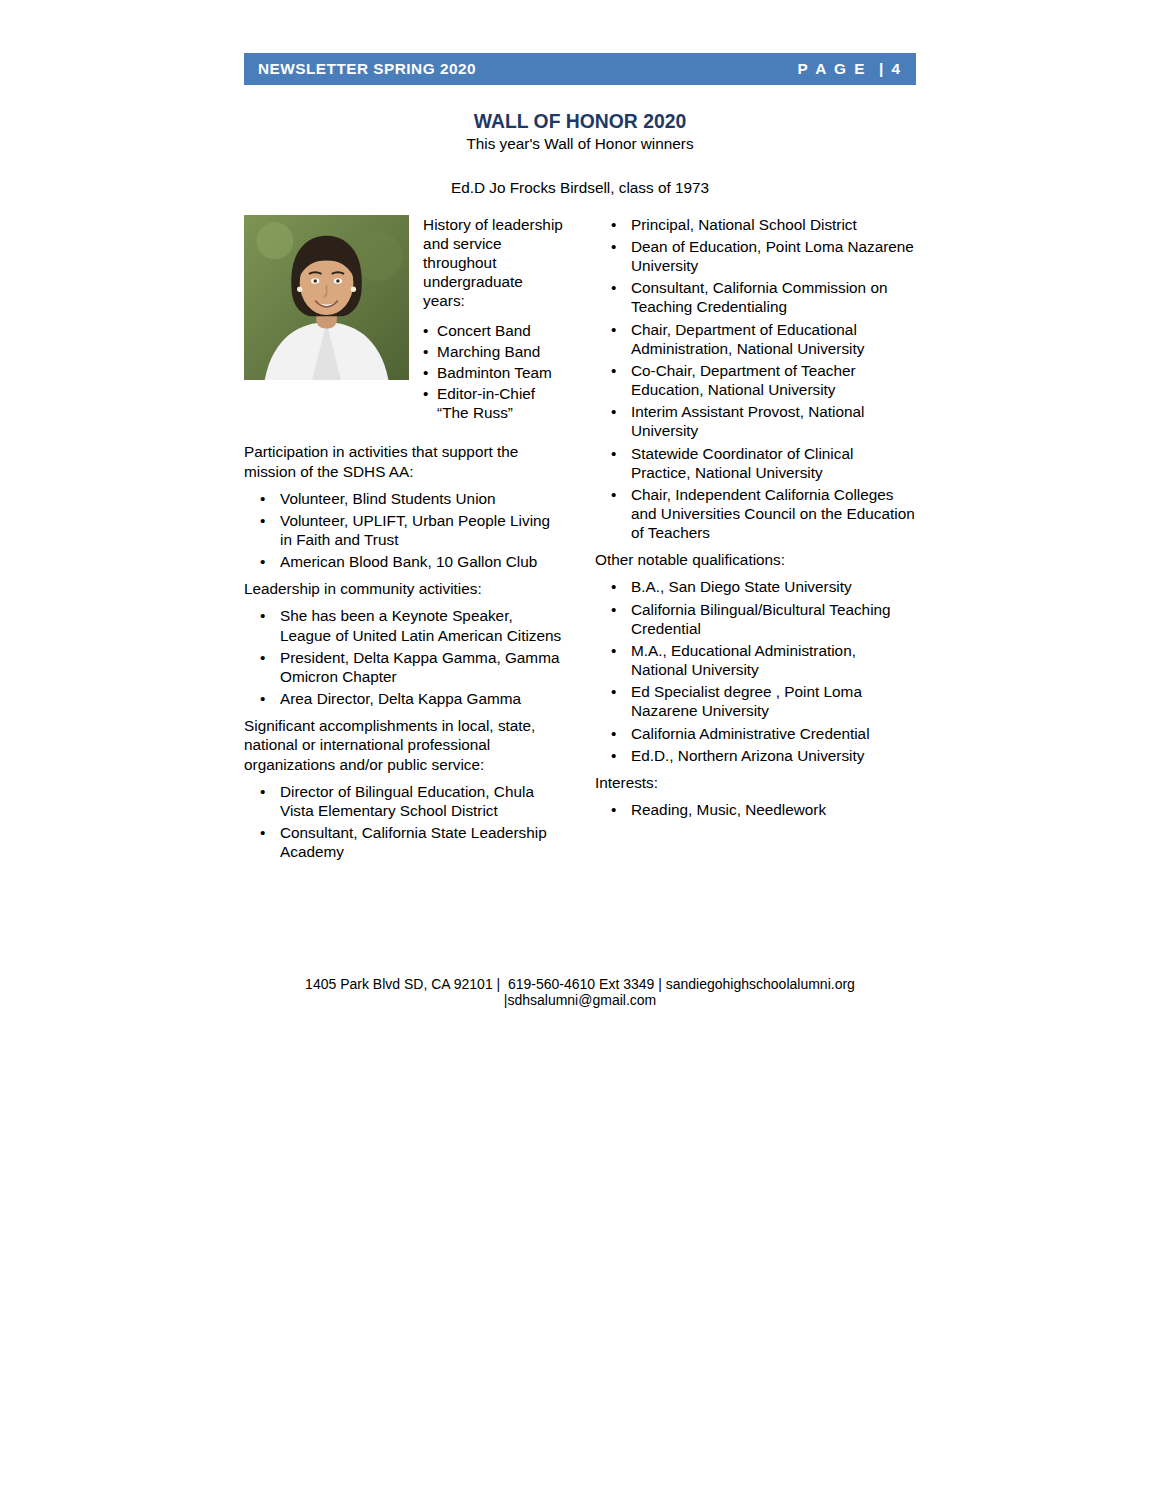Newsletter Spring 2020 P A G E | 4
WALL OF HONOR 2020
This year's Wall of Honor winners
Ed.D Jo Frocks Birdsell, class of 1973
History of leadership and service throughout undergraduate years:
Concert Band
Marching Band
Badminton Team
Editor-in-Chief “The Russ”
Participation in activities that support the mission of the SDHS AA:
Volunteer, Blind Students Union
Volunteer, UPLIFT, Urban People Living in Faith and Trust
American Blood Bank, 10 Gallon Club
Leadership in community activities:
She has been a Keynote Speaker, League of United Latin American Citizens
President, Delta Kappa Gamma, Gamma Omicron Chapter
Area Director, Delta Kappa Gamma
Significant accomplishments in local, state, national or international professional organizations and/or public service:
Director of Bilingual Education, Chula Vista Elementary School District
Consultant, California State Leadership Academy
Principal, National School District
Dean of Education, Point Loma Nazarene University
Consultant, California Commission on Teaching Credentialing
Chair, Department of Educational Administration, National University
Co-Chair, Department of Teacher Education, National University
Interim Assistant Provost, National University
Statewide Coordinator of Clinical Practice, National University
Chair, Independent California Colleges and Universities Council on the Education of Teachers
Other notable qualifications:
B.A., San Diego State University
California Bilingual/Bicultural Teaching Credential
M.A., Educational Administration, National University
Ed Specialist degree , Point Loma Nazarene University
California Administrative Credential
Ed.D., Northern Arizona University
Interests:
Reading, Music, Needlework
1405 Park Blvd SD, CA 92101 | 619-560-4610 Ext 3349 | sandiegohighschoolalumni.org |sdhsalumni@gmail.com